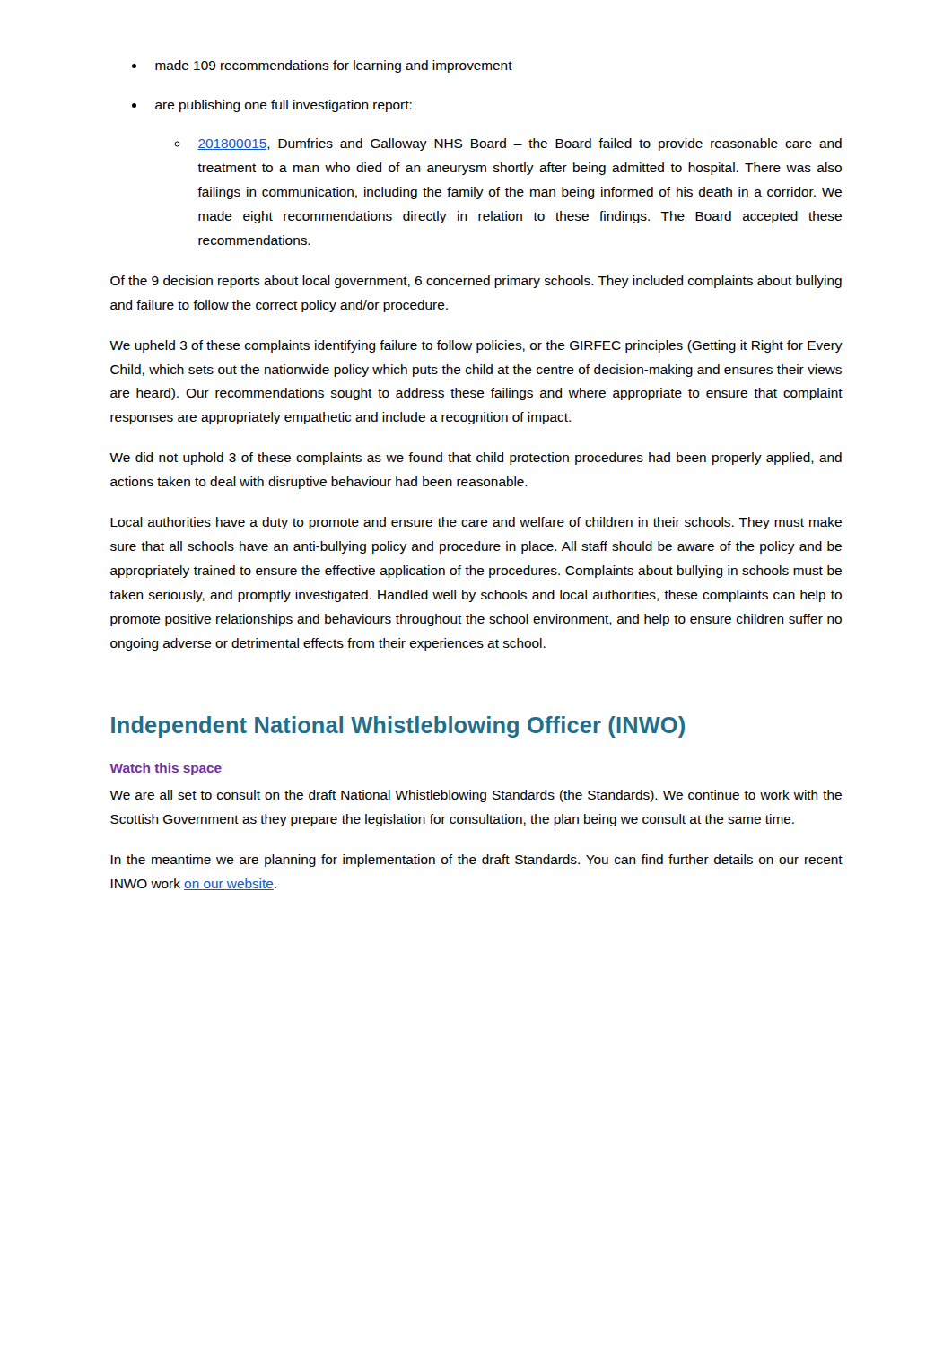made 109 recommendations for learning and improvement
are publishing one full investigation report:
201800015, Dumfries and Galloway NHS Board – the Board failed to provide reasonable care and treatment to a man who died of an aneurysm shortly after being admitted to hospital. There was also failings in communication, including the family of the man being informed of his death in a corridor. We made eight recommendations directly in relation to these findings. The Board accepted these recommendations.
Of the 9 decision reports about local government, 6 concerned primary schools. They included complaints about bullying and failure to follow the correct policy and/or procedure.
We upheld 3 of these complaints identifying failure to follow policies, or the GIRFEC principles (Getting it Right for Every Child, which sets out the nationwide policy which puts the child at the centre of decision-making and ensures their views are heard). Our recommendations sought to address these failings and where appropriate to ensure that complaint responses are appropriately empathetic and include a recognition of impact.
We did not uphold 3 of these complaints as we found that child protection procedures had been properly applied, and actions taken to deal with disruptive behaviour had been reasonable.
Local authorities have a duty to promote and ensure the care and welfare of children in their schools. They must make sure that all schools have an anti-bullying policy and procedure in place. All staff should be aware of the policy and be appropriately trained to ensure the effective application of the procedures. Complaints about bullying in schools must be taken seriously, and promptly investigated. Handled well by schools and local authorities, these complaints can help to promote positive relationships and behaviours throughout the school environment, and help to ensure children suffer no ongoing adverse or detrimental effects from their experiences at school.
Independent National Whistleblowing Officer (INWO)
Watch this space
We are all set to consult on the draft National Whistleblowing Standards (the Standards). We continue to work with the Scottish Government as they prepare the legislation for consultation, the plan being we consult at the same time.
In the meantime we are planning for implementation of the draft Standards. You can find further details on our recent INWO work on our website.